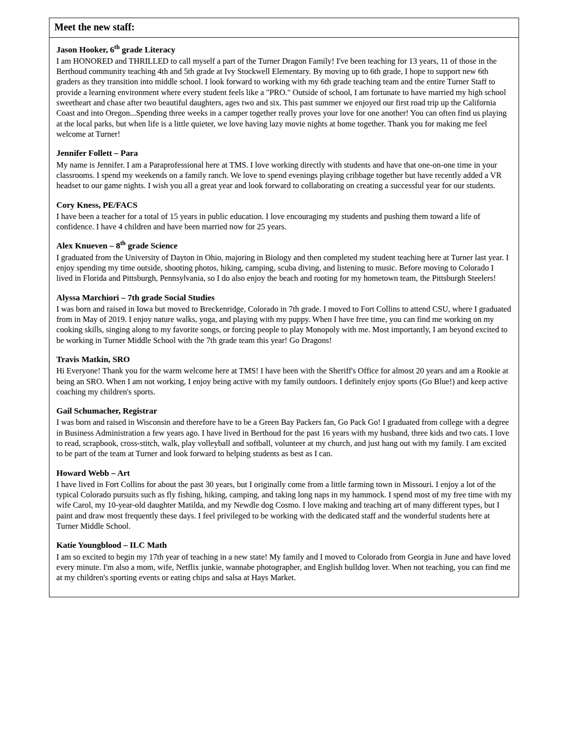Meet the new staff:
Jason Hooker, 6th grade Literacy
I am HONORED and THRILLED to call myself a part of the Turner Dragon Family! I've been teaching for 13 years, 11 of those in the Berthoud community teaching 4th and 5th grade at Ivy Stockwell Elementary. By moving up to 6th grade, I hope to support new 6th graders as they transition into middle school. I look forward to working with my 6th grade teaching team and the entire Turner Staff to provide a learning environment where every student feels like a "PRO." Outside of school, I am fortunate to have married my high school sweetheart and chase after two beautiful daughters, ages two and six. This past summer we enjoyed our first road trip up the California Coast and into Oregon...Spending three weeks in a camper together really proves your love for one another! You can often find us playing at the local parks, but when life is a little quieter, we love having lazy movie nights at home together. Thank you for making me feel welcome at Turner!
Jennifer Follett – Para
My name is Jennifer. I am a Paraprofessional here at TMS. I love working directly with students and have that one-on-one time in your classrooms. I spend my weekends on a family ranch. We love to spend evenings playing cribbage together but have recently added a VR headset to our game nights. I wish you all a great year and look forward to collaborating on creating a successful year for our students.
Cory Kness, PE/FACS
I have been a teacher for a total of 15 years in public education. I love encouraging my students and pushing them toward a life of confidence. I have 4 children and have been married now for 25 years.
Alex Knueven – 8th grade Science
I graduated from the University of Dayton in Ohio, majoring in Biology and then completed my student teaching here at Turner last year. I enjoy spending my time outside, shooting photos, hiking, camping, scuba diving, and listening to music. Before moving to Colorado I lived in Florida and Pittsburgh, Pennsylvania, so I do also enjoy the beach and rooting for my hometown team, the Pittsburgh Steelers!
Alyssa Marchiori – 7th grade Social Studies
I was born and raised in Iowa but moved to Breckenridge, Colorado in 7th grade. I moved to Fort Collins to attend CSU, where I graduated from in May of 2019. I enjoy nature walks, yoga, and playing with my puppy. When I have free time, you can find me working on my cooking skills, singing along to my favorite songs, or forcing people to play Monopoly with me. Most importantly, I am beyond excited to be working in Turner Middle School with the 7th grade team this year! Go Dragons!
Travis Matkin, SRO
Hi Everyone! Thank you for the warm welcome here at TMS! I have been with the Sheriff's Office for almost 20 years and am a Rookie at being an SRO. When I am not working, I enjoy being active with my family outdoors. I definitely enjoy sports (Go Blue!) and keep active coaching my children's sports.
Gail Schumacher, Registrar
I was born and raised in Wisconsin and therefore have to be a Green Bay Packers fan, Go Pack Go! I graduated from college with a degree in Business Administration a few years ago. I have lived in Berthoud for the past 16 years with my husband, three kids and two cats. I love to read, scrapbook, cross-stitch, walk, play volleyball and softball, volunteer at my church, and just hang out with my family. I am excited to be part of the team at Turner and look forward to helping students as best as I can.
Howard Webb – Art
I have lived in Fort Collins for about the past 30 years, but I originally come from a little farming town in Missouri. I enjoy a lot of the typical Colorado pursuits such as fly fishing, hiking, camping, and taking long naps in my hammock. I spend most of my free time with my wife Carol, my 10-year-old daughter Matilda, and my Newdle dog Cosmo. I love making and teaching art of many different types, but I paint and draw most frequently these days. I feel privileged to be working with the dedicated staff and the wonderful students here at Turner Middle School.
Katie Youngblood – ILC Math
I am so excited to begin my 17th year of teaching in a new state! My family and I moved to Colorado from Georgia in June and have loved every minute. I'm also a mom, wife, Netflix junkie, wannabe photographer, and English bulldog lover. When not teaching, you can find me at my children's sporting events or eating chips and salsa at Hays Market.